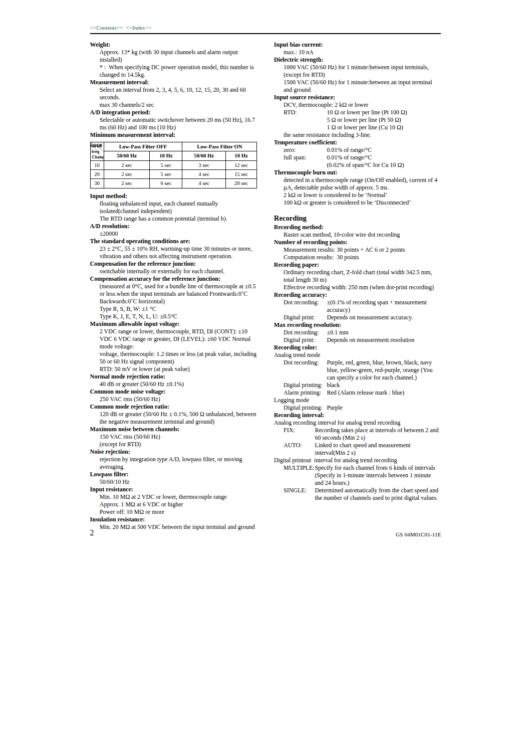<<Contents>> <<Index>>
Weight:
Approx. 13* kg (with 30 input channels and alarm output installed)
* : When specifying DC power operation model, this number is changed to 14.5kg.
Measurement interval:
Select an interval from 2, 3, 4, 5, 6, 10, 12, 15, 20, 30 and 60 seconds.
max 30 channels/2 sec
A/D integration period:
Selectable or automatic switchover between 20 ms (50 Hz), 16.7 ms (60 Hz) and 100 ms (10 Hz)
Minimum measurement interval:
| Filter ON/OFF Cut off freq Channels | Low-Pass Filter OFF | Low-Pass Filter ON |
| 50/60 Hz | 10 Hz | 50/60 Hz | 10 Hz |
| 10 | 2 sec | 5 sec | 3 sec | 12 sec |
| 20 | 2 sec | 5 sec | 4 sec | 15 sec |
| 30 | 2 sec | 6 sec | 4 sec | 20 sec |
Input method:
floating unbalanced input, each channel mutually isolated(channel independent)
The RTD range has a common potential (terminal b).
A/D resolution:
±20000
The standard operating conditions are:
23 ± 2°C, 55 ± 10% RH, warming-up time 30 minutes or more, vibration and others not affecting instrument operation.
Compensation for the reference junction:
switchable internally or externally for each channel.
Compensation accuracy for the reference junction:
(measured at 0°C, used for a bundle line of thermocouple at ±0.5 or less.when the input terminals are balanced Frontwards:0˚C Backwards:0˚C horizontal)
Type R, S, B, W: ±1 °C
Type K, J, E, T, N, L, U: ±0.5°C
Maximum allowable input voltage:
2 VDC range or lower, thermocouple, RTD, DI (CONT): ±10 VDC 6 VDC range or greater, DI (LEVEL): ±60 VDC Normal mode voltage:
voltage, thermocouple: 1.2 times or less (at peak value, including 50 or 60 Hz signal component)
RTD: 50 mV or lower (at peak value)
Normal mode rejection ratio:
40 dB or greater (50/60 Hz ±0.1%)
Common mode noise voltage:
250 VAC rms (50/60 Hz)
Common mode rejection ratio:
120 dB or greater (50/60 Hz ± 0.1%, 500 Ω unbalanced, between the negative measurement terminal and ground)
Maximum noise between channels:
150 VAC rms (50/60 Hz)
(except for RTD)
Noise rejection:
rejection by integration type A/D, lowpass filter, or moving averaging.
Lowpass filter:
50/60/10 Hz
Input resistance:
Min. 10 MΩ at 2 VDC or lower, thermocouple range
Approx. 1 MΩ at 6 VDC or higher
Power off: 10 MΩ or more
Insulation resistance:
Min. 20 MΩ at 500 VDC between the input terminal and ground
Input bias current:
max.: 10 nA
Dielectric strength:
1000 VAC (50/60 Hz) for 1 minute:between input terminals, (except for RTD)
1500 VAC (50/60 Hz) for 1 minute:between an input terminal and ground
Input source resistance:
DCV, thermocouple: 2 kΩ or lower
RTD:
10 Ω or lower per line (Pt 100 Ω)
5 Ω or lower per line (Pt 50 Ω)
1 Ω or lower per line (Cu 10 Ω)
the same resistance including 3-line.
Temperature coefficient:
zero:
0.01% of range/°C
full span:
0.01% of range/°C
(0.02% of span/°C for Cu 10 Ω)
Thermocouple burn out:
detected in a thermocouple range (On/Off enabled), current of 4 µA, detectable pulse width of approx. 5 ms.
2 kΩ or lower is considered to be ‘Normal’
100 kΩ or greater is considered to be ‘Disconnected’
Recording
Recording method:
Raster scan method, 10-color wire dot recording
Number of recording points:
Measurement results: 30 points + AC 6 or 2 points
Computation results: 30 points
Recording paper:
Ordinary recording chart, Z-fold chart (total width 342.5 mm, total length 30 m)
Effective recording width: 250 mm (when dot-print recording)
Recording accuracy:
Dot recording:
±(0.1% of recording span + measurement accuracy)
Digital print:
Depends on measurement accuracy.
Max recording resolution:
Dot recording:
±0.1 mm
Digital print:
Depends on measurement resolution
Recording color:
Analog trend mode
Dot recording:
Purple, red, green, blue, brown, black, navy blue, yellow-green, red-purple, orange (You can specify a color for each channel.)
Digital printing:
black
Alarm printing:
Red (Alarm release mark : blue)
Logging mode
Digital printing:
Purple
Recording interval:
Analog recording interval for analog trend recording
FIX:
Recording takes place at intervals of between 2 and 60 seconds (Min 2 s)
AUTO:
Linked to chart speed and measurement interval(Min 2 s)
Digital printout interval for analog trend recording
MULTIPLE:
Specify for each channel from 6 kinds of intervals (Specify in 1-minute intervals between 1 minute and 24 hours.)
SINGLE:
Determined automatically from the chart speed and the number of channels used to print digital values.
2
GS 04M01C01-11E